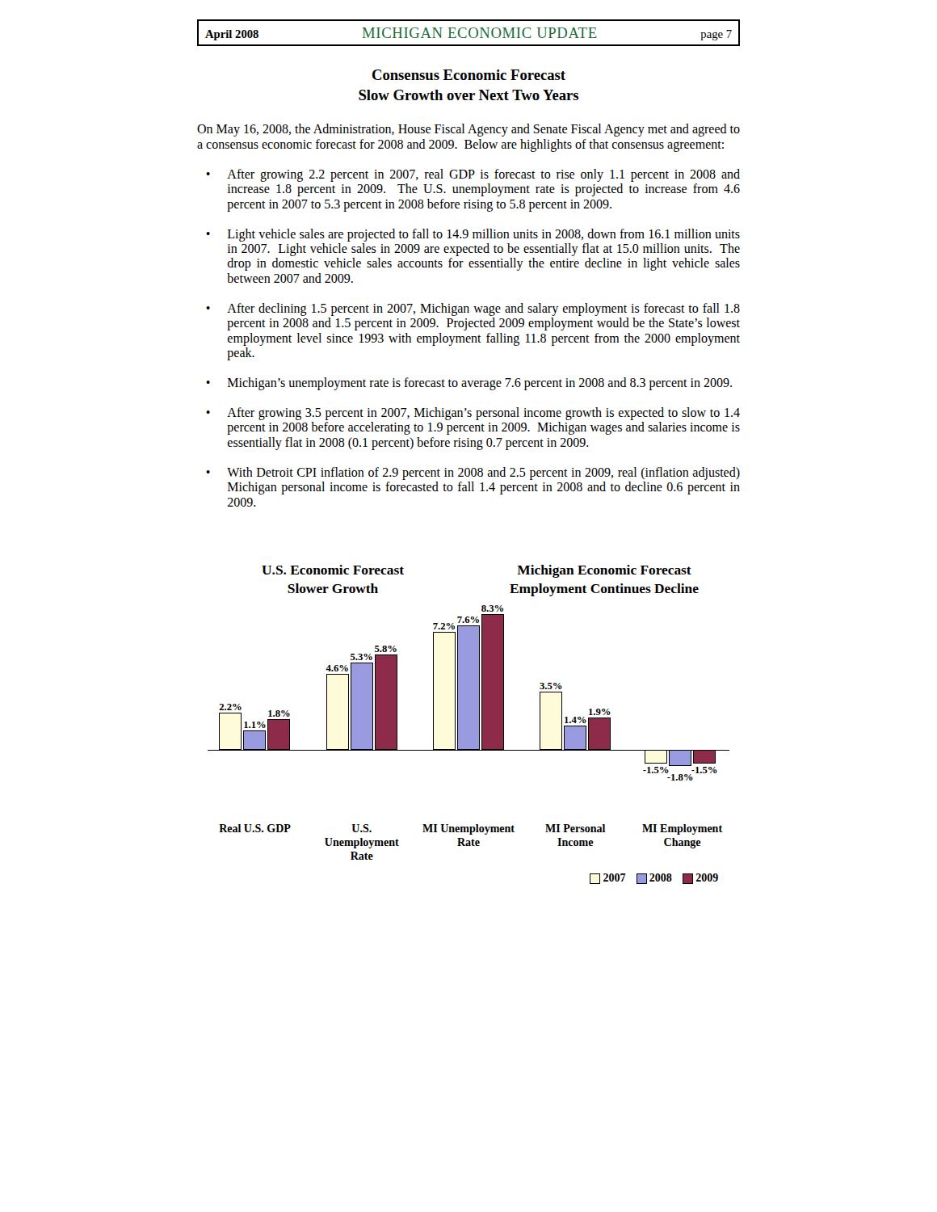April 2008
MICHIGAN ECONOMIC UPDATE
page 7
Consensus Economic ForecastSlow Growth over Next Two Years
On May 16, 2008, the Administration, House Fiscal Agency and Senate Fiscal Agency met and agreed to a consensus economic forecast for 2008 and 2009. Below are highlights of that consensus agreement:
After growing 2.2 percent in 2007, real GDP is forecast to rise only 1.1 percent in 2008 and increase 1.8 percent in 2009. The U.S. unemployment rate is projected to increase from 4.6 percent in 2007 to 5.3 percent in 2008 before rising to 5.8 percent in 2009.
Light vehicle sales are projected to fall to 14.9 million units in 2008, down from 16.1 million units in 2007. Light vehicle sales in 2009 are expected to be essentially flat at 15.0 million units. The drop in domestic vehicle sales accounts for essentially the entire decline in light vehicle sales between 2007 and 2009.
After declining 1.5 percent in 2007, Michigan wage and salary employment is forecast to fall 1.8 percent in 2008 and 1.5 percent in 2009. Projected 2009 employment would be the State’s lowest employment level since 1993 with employment falling 11.8 percent from the 2000 employment peak.
Michigan’s unemployment rate is forecast to average 7.6 percent in 2008 and 8.3 percent in 2009.
After growing 3.5 percent in 2007, Michigan’s personal income growth is expected to slow to 1.4 percent in 2008 before accelerating to 1.9 percent in 2009. Michigan wages and salaries income is essentially flat in 2008 (0.1 percent) before rising 0.7 percent in 2009.
With Detroit CPI inflation of 2.9 percent in 2008 and 2.5 percent in 2009, real (inflation adjusted) Michigan personal income is forecasted to fall 1.4 percent in 2008 and to decline 0.6 percent in 2009.
U.S. Economic Forecast
Slower Growth
Michigan Economic Forecast
Employment Continues Decline
2.2%
1.1%
1.8%
4.6%
5.3%
5.8%
7.2%
7.6%
8.3%
3.5%
1.4%
1.9%
-1.5%
-1.8%
-1.5%
Real U.S. GDP
U.S. Unemployment Rate
MI Unemployment Rate
MI Personal Income
MI Employment Change
2007 2008 2009